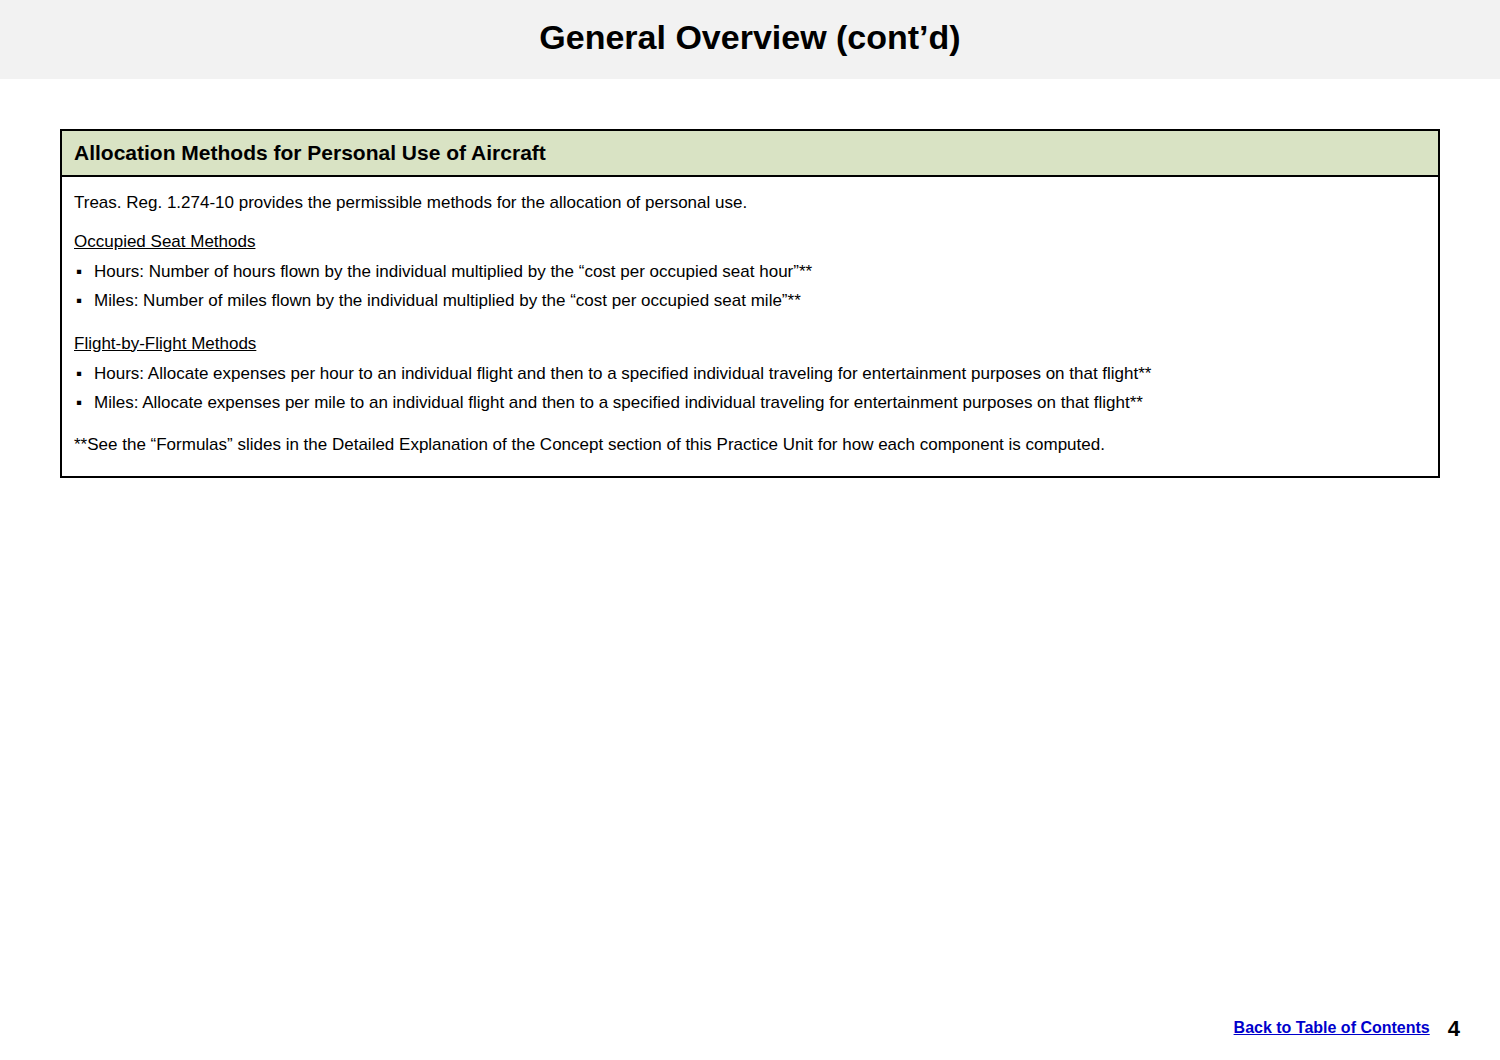General Overview (cont’d)
| Allocation Methods for Personal Use of Aircraft |
| --- |
| Treas. Reg. 1.274-10 provides the permissible methods for the allocation of personal use. Occupied Seat Methods Hours: Number of hours flown by the individual multiplied by the “cost per occupied seat hour”** Miles: Number of miles flown by the individual multiplied by the “cost per occupied seat mile”** Flight-by-Flight Methods Hours: Allocate expenses per hour to an individual flight and then to a specified individual traveling for entertainment purposes on that flight** Miles: Allocate expenses per mile to an individual flight and then to a specified individual traveling for entertainment purposes on that flight** **See the “Formulas” slides in the Detailed Explanation of the Concept section of this Practice Unit for how each component is computed. |
Back to Table of Contents 4